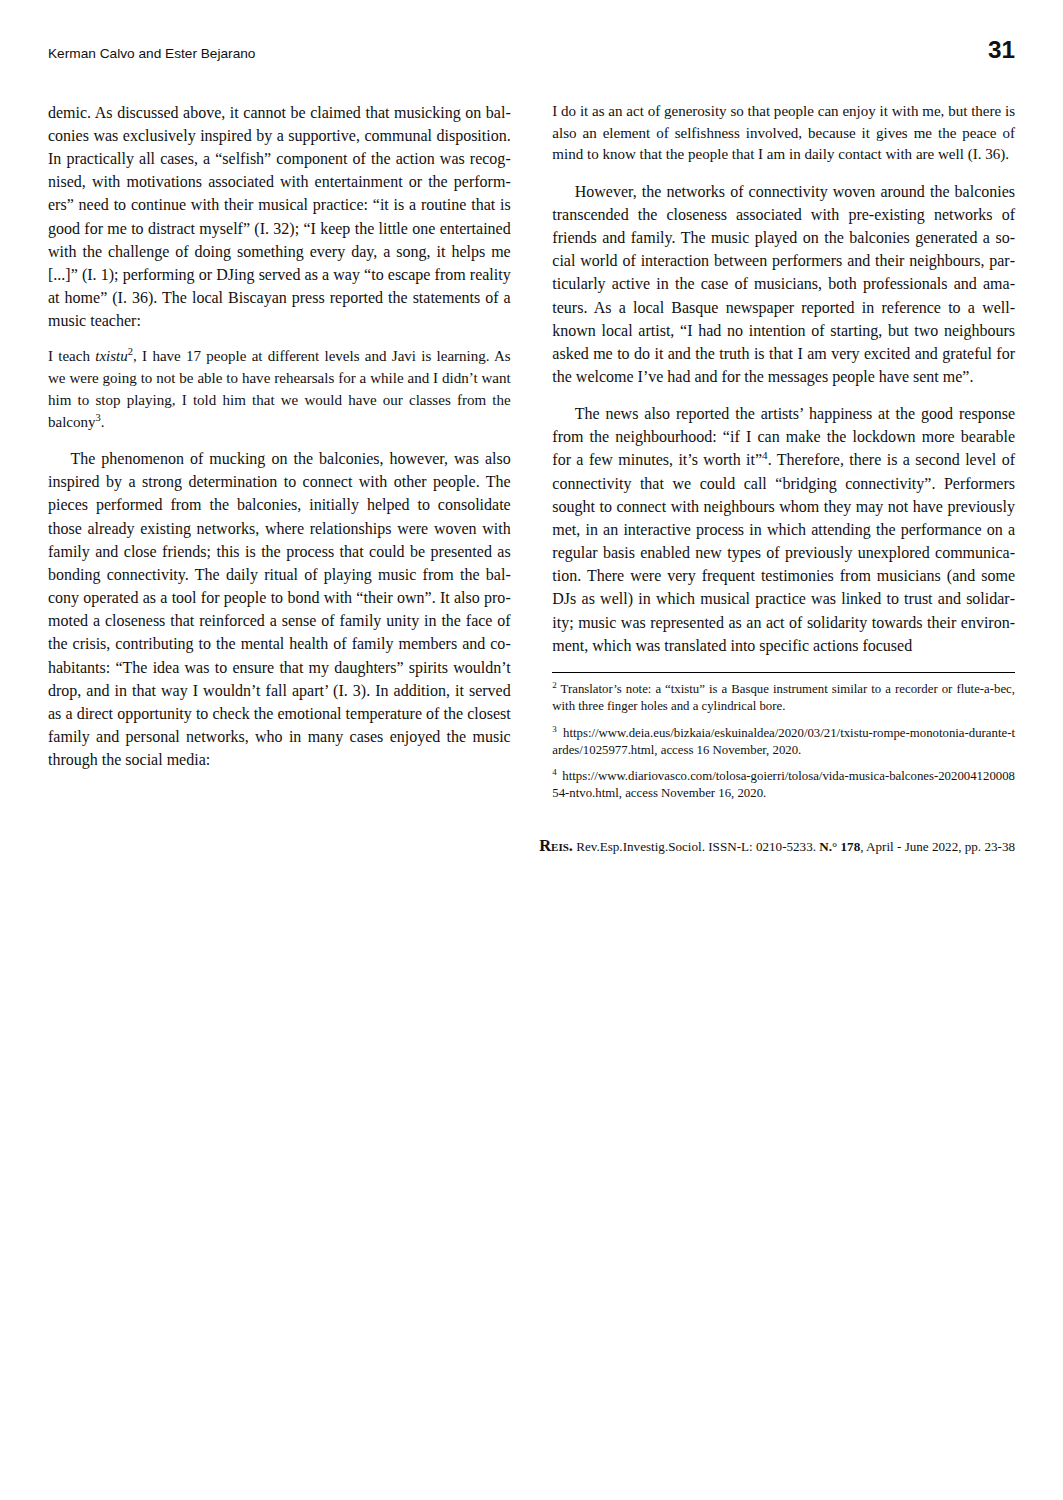Kerman Calvo and Ester Bejarano
31
demic. As discussed above, it cannot be claimed that musicking on balconies was exclusively inspired by a supportive, communal disposition. In practically all cases, a “selfish” component of the action was recognised, with motivations associated with entertainment or the performers” need to continue with their musical practice: “it is a routine that is good for me to distract myself” (I. 32); “I keep the little one entertained with the challenge of doing something every day, a song, it helps me [...]” (I. 1); performing or DJing served as a way “to escape from reality at home” (I. 36). The local Biscayan press reported the statements of a music teacher:
I teach txistu2, I have 17 people at different levels and Javi is learning. As we were going to not be able to have rehearsals for a while and I didn’t want him to stop playing, I told him that we would have our classes from the balcony3.
The phenomenon of mucking on the balconies, however, was also inspired by a strong determination to connect with other people. The pieces performed from the balconies, initially helped to consolidate those already existing networks, where relationships were woven with family and close friends; this is the process that could be presented as bonding connectivity. The daily ritual of playing music from the balcony operated as a tool for people to bond with “their own”. It also promoted a closeness that reinforced a sense of family unity in the face of the crisis, contributing to the mental health of family members and cohabitants: “The idea was to ensure that my daughters” spirits wouldn’t drop, and in that way I wouldn’t fall apart’ (I. 3). In addition, it served as a direct opportunity to check the emotional temperature of the closest family and personal networks, who in many cases enjoyed the music through the social media:
I do it as an act of generosity so that people can enjoy it with me, but there is also an element of selfishness involved, because it gives me the peace of mind to know that the people that I am in daily contact with are well (I. 36).
However, the networks of connectivity woven around the balconies transcended the closeness associated with pre-existing networks of friends and family. The music played on the balconies generated a social world of interaction between performers and their neighbours, particularly active in the case of musicians, both professionals and amateurs. As a local Basque newspaper reported in reference to a well-known local artist, “I had no intention of starting, but two neighbours asked me to do it and the truth is that I am very excited and grateful for the welcome I’ve had and for the messages people have sent me”.
The news also reported the artists’ happiness at the good response from the neighbourhood: “if I can make the lockdown more bearable for a few minutes, it’s worth it”4. Therefore, there is a second level of connectivity that we could call “bridging connectivity”. Performers sought to connect with neighbours whom they may not have previously met, in an interactive process in which attending the performance on a regular basis enabled new types of previously unexplored communication. There were very frequent testimonies from musicians (and some DJs as well) in which musical practice was linked to trust and solidarity; music was represented as an act of solidarity towards their environment, which was translated into specific actions focused
2 Translator’s note: a “txistu” is a Basque instrument similar to a recorder or flute-a-bec, with three finger holes and a cylindrical bore.
3 https://www.deia.eus/bizkaia/eskuinaldea/2020/03/21/txistu-rompe-monotonia-durante-tardes/1025977.html, access 16 November, 2020.
4 https://www.diariovasco.com/tolosa-goierri/tolosa/vida-musica-balcones-20200412000854-ntvo.html, access November 16, 2020.
Reis. Rev.Esp.Investig.Sociol. ISSN-L: 0210-5233. N.° 178, April - June 2022, pp. 23-38